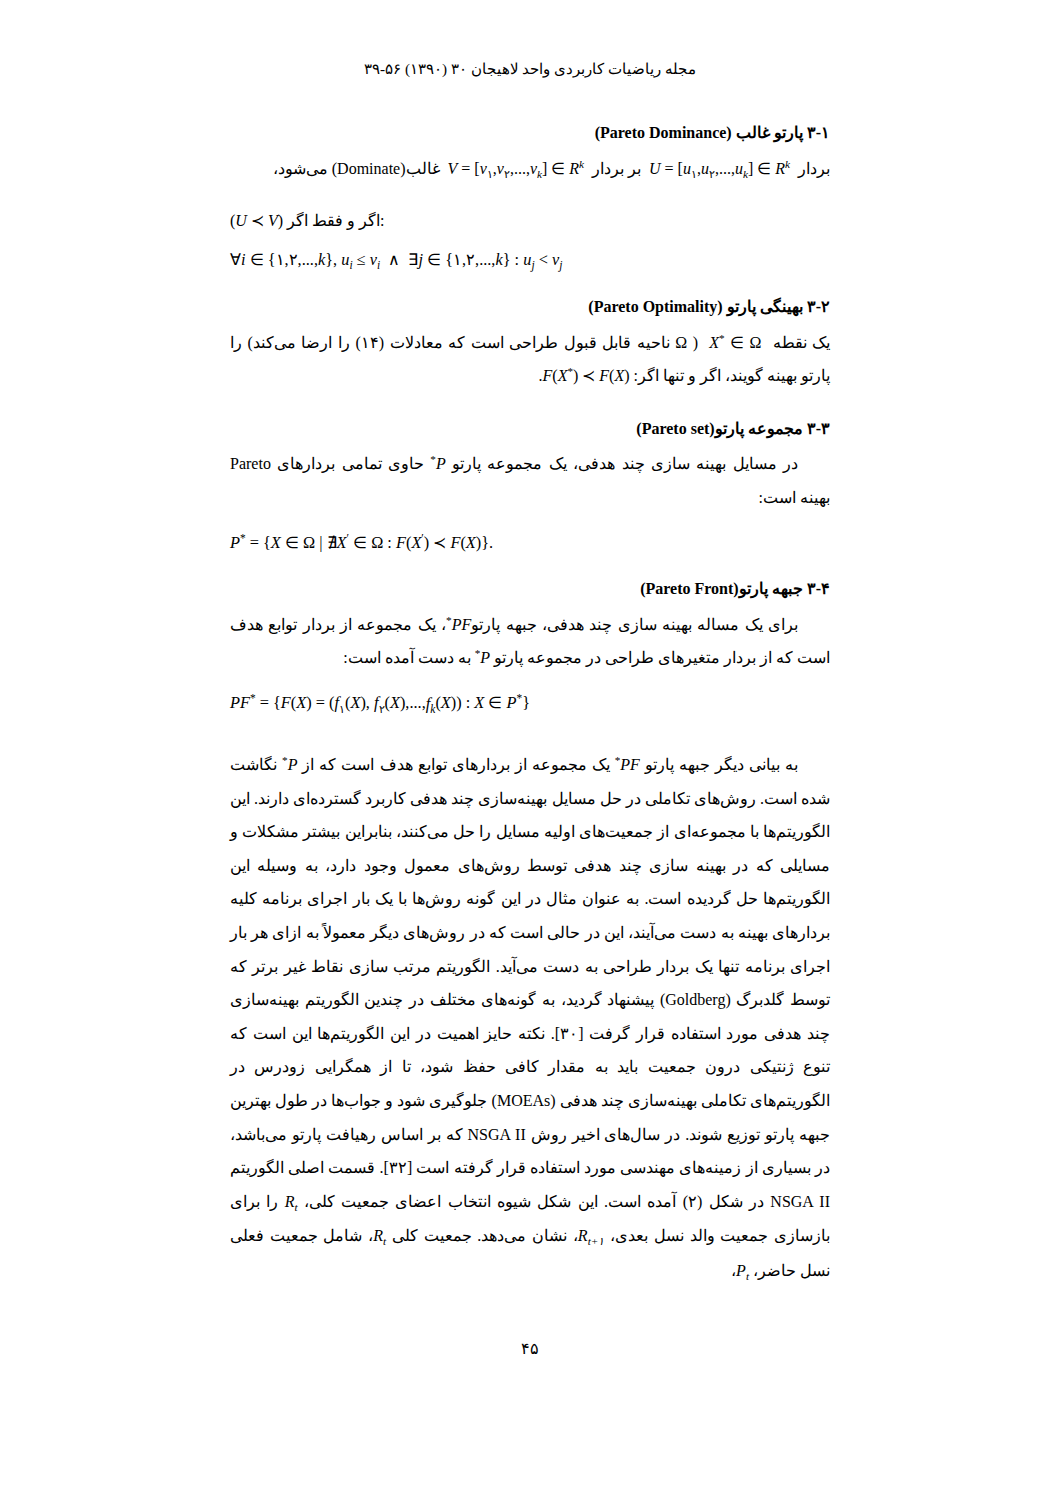مجله ریاضیات کاربردی واحد لاهیجان ۳۰ (۱۳۹۰) ۵۶-۳۹
۳-۱ پارتو غالب (Pareto Dominance)
بردار U = [u۱,u۲,...,uk] ∈ Rk بر بردار V = [v۱,v۲,...,vk] ∈ Rk غالب(Dominate) می‌شود،
(U ≺ V) اگر و فقط اگر:
∀i ∈ {۱,۲,...,k}, ui ≤ vi ∧ ∃j ∈ {۱,۲,...,k} : uj < vj
۳-۲ بهینگی پارتو (Pareto Optimality)
یک نقطه X* ∈ Ω ( Ω ناحیه قابل قبول طراحی است که معادلات (۱۴) را ارضا می‌کند) را پارتو بهینه گویند، اگر و تنها اگر: F(X*) ≺ F(X).
۳-۳ مجموعه پارتو(Pareto set)
در مسایل بهینه سازی چند هدفی، یک مجموعه پارتو P* حاوی تمامی بردارهای Pareto بهینه است:
P* = {X ∈ Ω | ∄X′ ∈ Ω : F(X′) ≺ F(X)}.
۳-۴ جبهه پارتو(Pareto Front)
برای یک مساله بهینه سازی چند هدفی، جبهه پارتوPF*، یک مجموعه از بردار توابع هدف است که از بردار متغیرهای طراحی در مجموعه پارتو P* به دست آمده است:
PF* = {F(X) = (f۱(X), f۲(X),...,fk(X)) : X ∈ P*}
به بیانی دیگر جبهه پارتو PF* یک مجموعه از بردارهای توابع هدف است که از P* نگاشت شده است. روش‌های تکاملی در حل مسایل بهینه‌سازی چند هدفی کاربرد گسترده‌ای دارند. این الگوریتم‌ها با مجموعه‌ای از جمعیت‌های اولیه مسایل را حل می‌کنند، بنابراین بیشتر مشکلات و مسایلی که در بهینه سازی چند هدفی توسط روش‌های معمول وجود دارد، به وسیله این الگوریتم‌ها حل گردیده است. به عنوان مثال در این گونه روش‌ها با یک بار اجرای برنامه کلیه بردارهای بهینه به دست می‌آیند، این در حالی است که در روش‌های دیگر معمولاً به ازای هر بار اجرای برنامه تنها یک بردار طراحی به دست می‌آید. الگوریتم مرتب سازی نقاط غیر برتر که توسط گلدبرگ (Goldberg) پیشنهاد گردید، به گونه‌های مختلف در چندین الگوریتم بهینه‌سازی چند هدفی مورد استفاده قرار گرفت [۳۰]. نکته حایز اهمیت در این الگوریتم‌ها این است که تنوع ژنتیکی درون جمعیت باید به مقدار کافی حفظ شود، تا از همگرایی زودرس در الگوریتم‌های تکاملی بهینه‌سازی چند هدفی (MOEAs) جلوگیری شود و جواب‌ها در طول بهترین جبهه پارتو توزیع شوند. در سال‌های اخیر روش NSGA II که بر اساس رهیافت پارتو می‌باشد، در بسیاری از زمینه‌های مهندسی مورد استفاده قرار گرفته است [۳۲]. قسمت اصلی الگوریتم NSGA II در شکل (۲) آمده است. این شکل شیوه انتخاب اعضای جمعیت کلی، Rt را برای بازسازی جمعیت والد نسل بعدی، Rt+۱، نشان می‌دهد. جمعیت کلی Rt، شامل جمعیت فعلی نسل حاضر، Pt،
۴۵